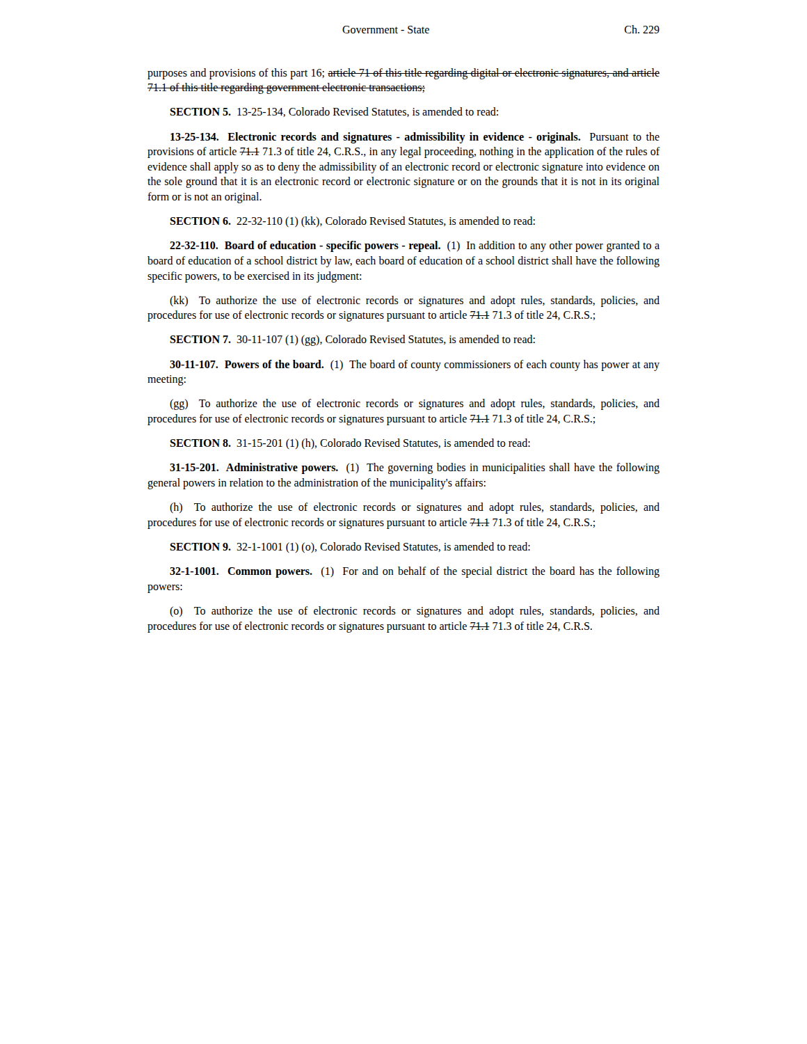Government - State
Ch. 229
purposes and provisions of this part 16; article 71 of this title regarding digital or electronic signatures, and article 71.1 of this title regarding government electronic transactions;
SECTION 5. 13-25-134, Colorado Revised Statutes, is amended to read:
13-25-134. Electronic records and signatures - admissibility in evidence - originals. Pursuant to the provisions of article 71.1 71.3 of title 24, C.R.S., in any legal proceeding, nothing in the application of the rules of evidence shall apply so as to deny the admissibility of an electronic record or electronic signature into evidence on the sole ground that it is an electronic record or electronic signature or on the grounds that it is not in its original form or is not an original.
SECTION 6. 22-32-110 (1) (kk), Colorado Revised Statutes, is amended to read:
22-32-110. Board of education - specific powers - repeal. (1) In addition to any other power granted to a board of education of a school district by law, each board of education of a school district shall have the following specific powers, to be exercised in its judgment:
(kk) To authorize the use of electronic records or signatures and adopt rules, standards, policies, and procedures for use of electronic records or signatures pursuant to article 71.1 71.3 of title 24, C.R.S.;
SECTION 7. 30-11-107 (1) (gg), Colorado Revised Statutes, is amended to read:
30-11-107. Powers of the board. (1) The board of county commissioners of each county has power at any meeting:
(gg) To authorize the use of electronic records or signatures and adopt rules, standards, policies, and procedures for use of electronic records or signatures pursuant to article 71.1 71.3 of title 24, C.R.S.;
SECTION 8. 31-15-201 (1) (h), Colorado Revised Statutes, is amended to read:
31-15-201. Administrative powers. (1) The governing bodies in municipalities shall have the following general powers in relation to the administration of the municipality's affairs:
(h) To authorize the use of electronic records or signatures and adopt rules, standards, policies, and procedures for use of electronic records or signatures pursuant to article 71.1 71.3 of title 24, C.R.S.;
SECTION 9. 32-1-1001 (1) (o), Colorado Revised Statutes, is amended to read:
32-1-1001. Common powers. (1) For and on behalf of the special district the board has the following powers:
(o) To authorize the use of electronic records or signatures and adopt rules, standards, policies, and procedures for use of electronic records or signatures pursuant to article 71.1 71.3 of title 24, C.R.S.